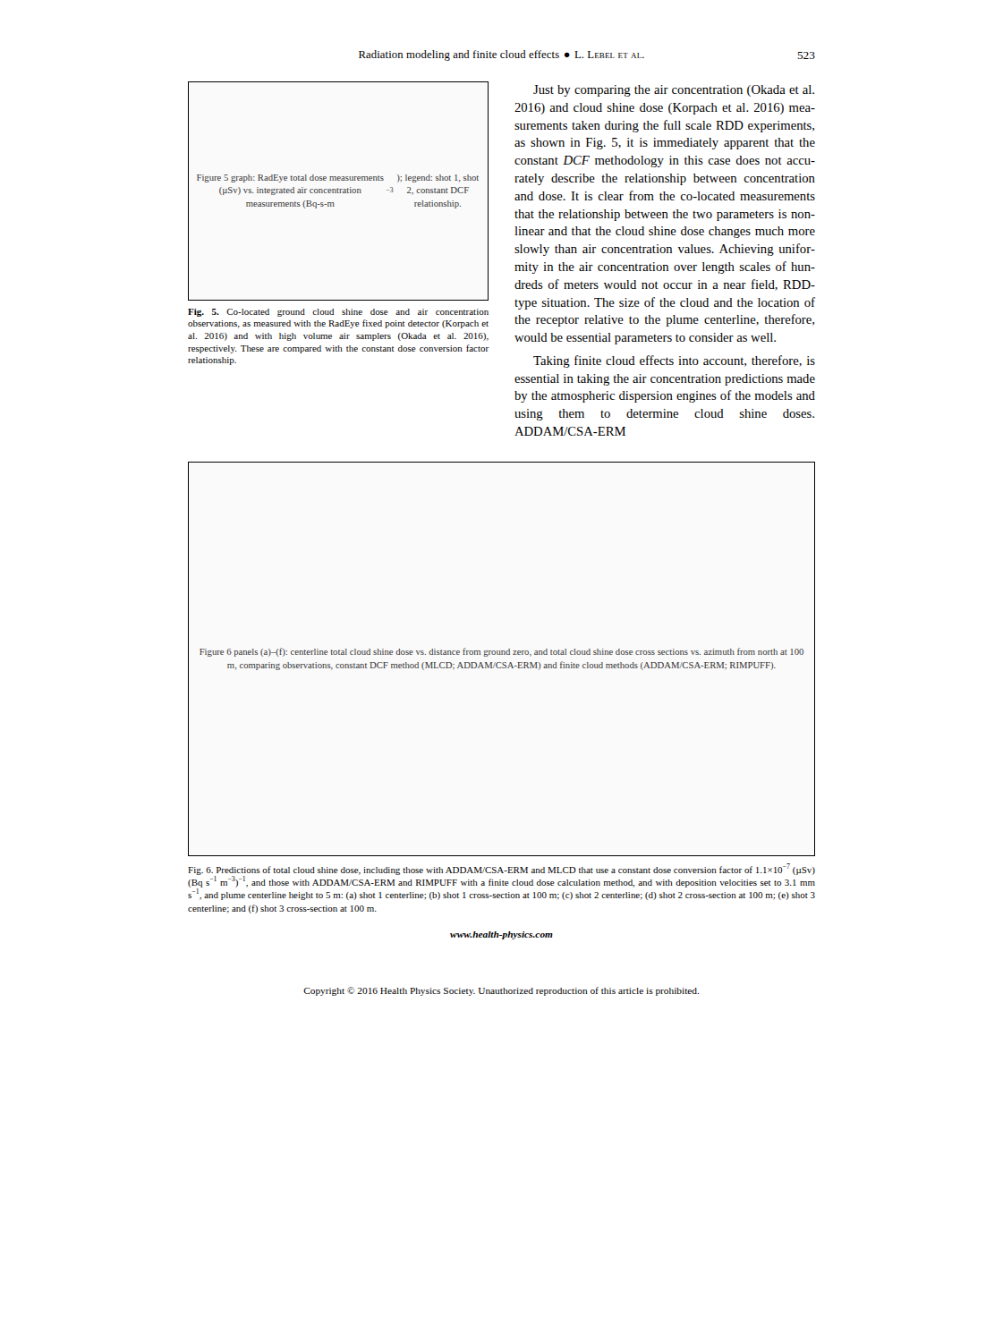Radiation modeling and finite cloud effects●L. Lebel et al. 523
Figure 5 graph: RadEye total dose measurements (µSv) vs. integrated air concentration measurements (Bq-s-m−3); legend: shot 1, shot 2, constant DCF relationship.
Fig. 5. Co-located ground cloud shine dose and air concentration observations, as measured with the RadEye fixed point detector (Korpach et al. 2016) and with high volume air samplers (Okada et al. 2016), respectively. These are compared with the constant dose conversion factor relationship.
Just by comparing the air concentration (Okada et al. 2016) and cloud shine dose (Korpach et al. 2016) measurements taken during the full scale RDD experiments, as shown in Fig. 5, it is immediately apparent that the constant DCF methodology in this case does not accurately describe the relationship between concentration and dose. It is clear from the co-located measurements that the relationship between the two parameters is non-linear and that the cloud shine dose changes much more slowly than air concentration values. Achieving uniformity in the air concentration over length scales of hundreds of meters would not occur in a near field, RDD-type situation. The size of the cloud and the location of the receptor relative to the plume centerline, therefore, would be essential parameters to consider as well.
Taking finite cloud effects into account, therefore, is essential in taking the air concentration predictions made by the atmospheric dispersion engines of the models and using them to determine cloud shine doses. ADDAM/CSA-ERM
Figure 6 panels (a)–(f): centerline total cloud shine dose vs. distance from ground zero, and total cloud shine dose cross sections vs. azimuth from north at 100 m, comparing observations, constant DCF method (MLCD; ADDAM/CSA-ERM) and finite cloud methods (ADDAM/CSA-ERM; RIMPUFF).
Fig. 6. Predictions of total cloud shine dose, including those with ADDAM/CSA-ERM and MLCD that use a constant dose conversion factor of 1.1×10−7 (µSv) (Bq s−1 m−3)−1, and those with ADDAM/CSA-ERM and RIMPUFF with a finite cloud dose calculation method, and with deposition velocities set to 3.1 mm s−1, and plume centerline height to 5 m: (a) shot 1 centerline; (b) shot 1 cross-section at 100 m; (c) shot 2 centerline; (d) shot 2 cross-section at 100 m; (e) shot 3 centerline; and (f) shot 3 cross-section at 100 m.
www.health-physics.com
Copyright © 2016 Health Physics Society. Unauthorized reproduction of this article is prohibited.